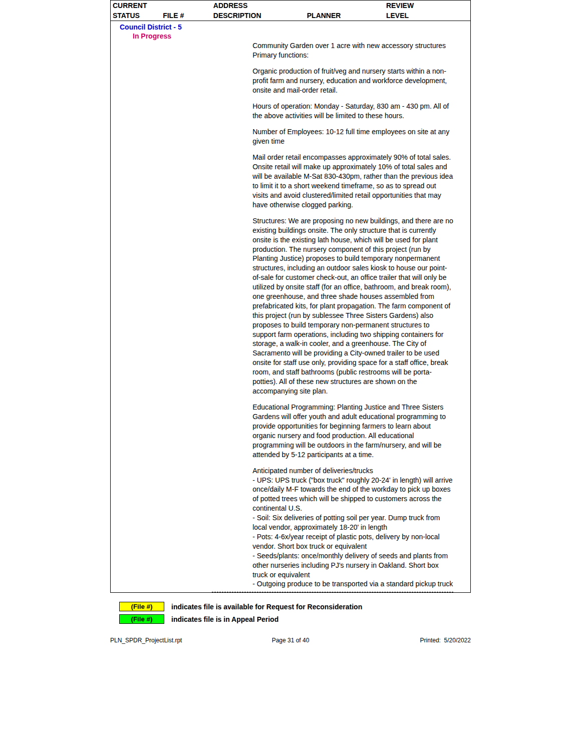| CURRENT | | ADDRESS | | REVIEW |
| STATUS | FILE # | DESCRIPTION | PLANNER | LEVEL |
Council District - 5
In Progress
Community Garden over 1 acre with new accessory structures
Primary functions:
Organic production of fruit/veg and nursery starts within a non-profit farm and nursery, education and workforce development, onsite and mail-order retail.
Hours of operation: Monday - Saturday, 830 am - 430 pm. All of the above activities will be limited to these hours.
Number of Employees: 10-12 full time employees on site at any given time
Mail order retail encompasses approximately 90% of total sales. Onsite retail will make up approximately 10% of total sales and will be available M-Sat 830-430pm, rather than the previous idea to limit it to a short weekend timeframe, so as to spread out visits and avoid clustered/limited retail opportunities that may have otherwise clogged parking.
Structures: We are proposing no new buildings, and there are no existing buildings onsite. The only structure that is currently onsite is the existing lath house, which will be used for plant production. The nursery component of this project (run by Planting Justice) proposes to build temporary nonpermanent structures, including an outdoor sales kiosk to house our point-of-sale for customer check-out, an office trailer that will only be utilized by onsite staff (for an office, bathroom, and break room), one greenhouse, and three shade houses assembled from prefabricated kits, for plant propagation. The farm component of this project (run by sublessee Three Sisters Gardens) also proposes to build temporary non-permanent structures to support farm operations, including two shipping containers for storage, a walk-in cooler, and a greenhouse. The City of Sacramento will be providing a City-owned trailer to be used onsite for staff use only, providing space for a staff office, break room, and staff bathrooms (public restrooms will be porta-potties). All of these new structures are shown on the accompanying site plan.
Educational Programming: Planting Justice and Three Sisters Gardens will offer youth and adult educational programming to provide opportunities for beginning farmers to learn about organic nursery and food production. All educational programming will be outdoors in the farm/nursery, and will be attended by 5-12 participants at a time.
Anticipated number of deliveries/trucks
- UPS: UPS truck ("box truck" roughly 20-24' in length) will arrive once/daily M-F towards the end of the workday to pick up boxes of potted trees which will be shipped to customers across the continental U.S.
- Soil: Six deliveries of potting soil per year. Dump truck from local vendor, approximately 18-20' in length
- Pots: 4-6x/year receipt of plastic pots, delivery by non-local vendor. Short box truck or equivalent
- Seeds/plants: once/monthly delivery of seeds and plants from other nurseries including PJ's nursery in Oakland. Short box truck or equivalent
- Outgoing produce to be transported via a standard pickup truck
(File #) indicates file is available for Request for Reconsideration
(File #) indicates file is in Appeal Period
PLN_SPDR_ProjectList.rpt
Page 31 of 40
Printed: 5/20/2022